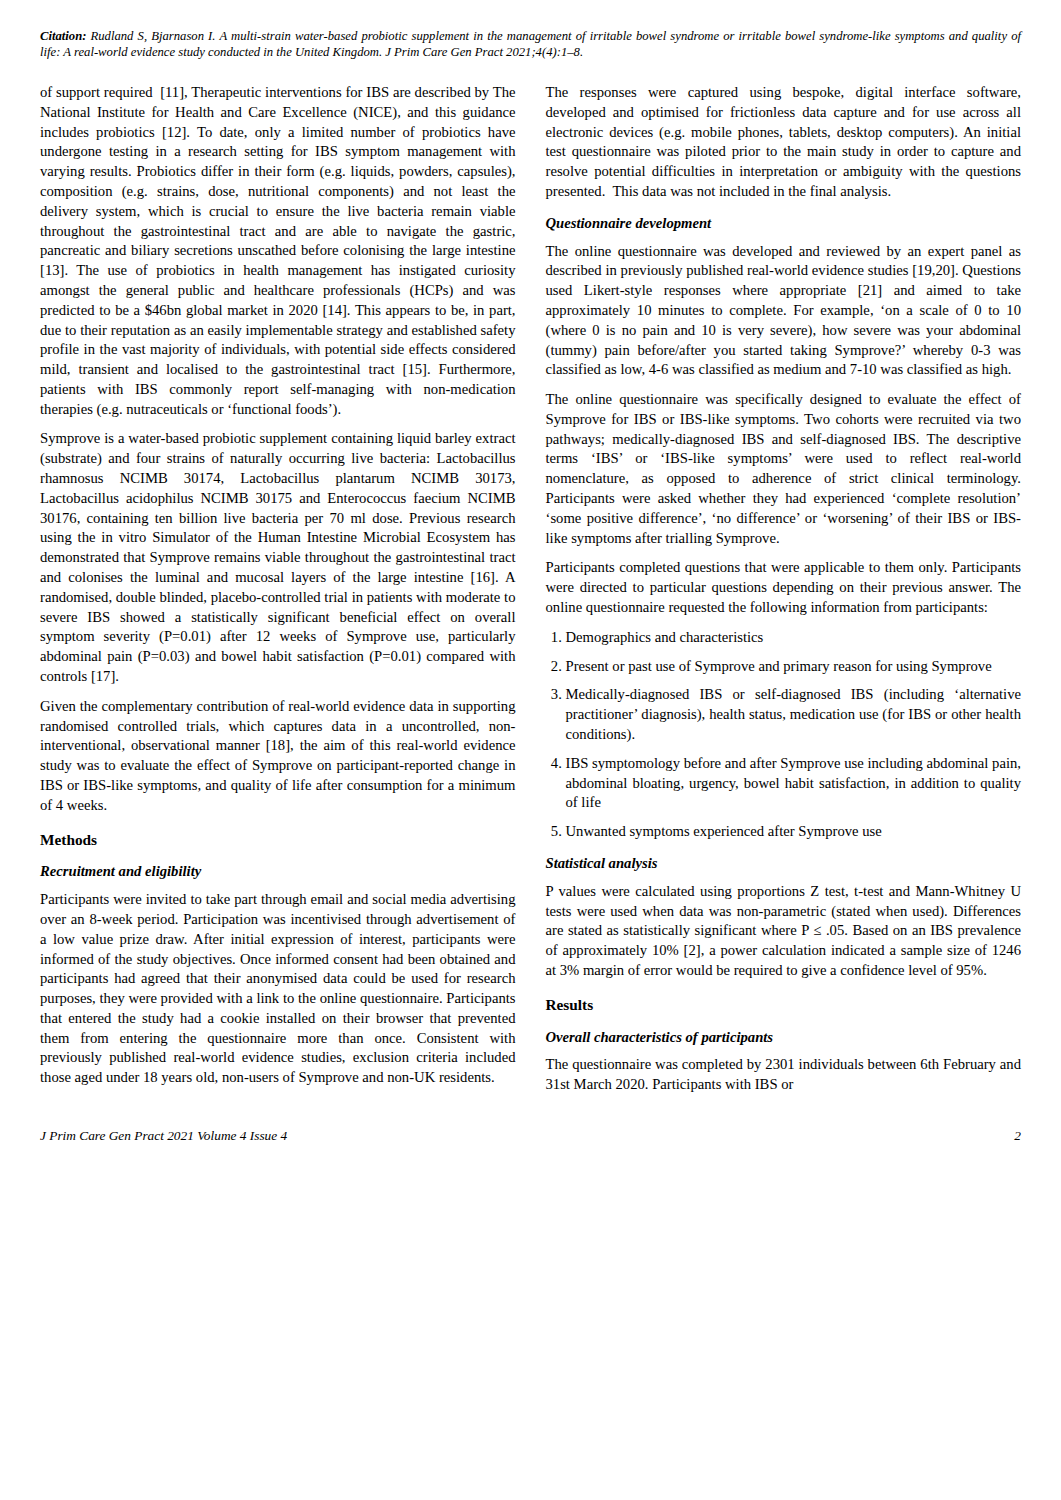Citation: Rudland S, Bjarnason I. A multi-strain water-based probiotic supplement in the management of irritable bowel syndrome or irritable bowel syndrome-like symptoms and quality of life: A real-world evidence study conducted in the United Kingdom. J Prim Care Gen Pract 2021;4(4):1–8.
of support required [11], Therapeutic interventions for IBS are described by The National Institute for Health and Care Excellence (NICE), and this guidance includes probiotics [12]. To date, only a limited number of probiotics have undergone testing in a research setting for IBS symptom management with varying results. Probiotics differ in their form (e.g. liquids, powders, capsules), composition (e.g. strains, dose, nutritional components) and not least the delivery system, which is crucial to ensure the live bacteria remain viable throughout the gastrointestinal tract and are able to navigate the gastric, pancreatic and biliary secretions unscathed before colonising the large intestine [13]. The use of probiotics in health management has instigated curiosity amongst the general public and healthcare professionals (HCPs) and was predicted to be a $46bn global market in 2020 [14]. This appears to be, in part, due to their reputation as an easily implementable strategy and established safety profile in the vast majority of individuals, with potential side effects considered mild, transient and localised to the gastrointestinal tract [15]. Furthermore, patients with IBS commonly report self-managing with non-medication therapies (e.g. nutraceuticals or ‘functional foods’).
Symprove is a water-based probiotic supplement containing liquid barley extract (substrate) and four strains of naturally occurring live bacteria: Lactobacillus rhamnosus NCIMB 30174, Lactobacillus plantarum NCIMB 30173, Lactobacillus acidophilus NCIMB 30175 and Enterococcus faecium NCIMB 30176, containing ten billion live bacteria per 70 ml dose. Previous research using the in vitro Simulator of the Human Intestine Microbial Ecosystem has demonstrated that Symprove remains viable throughout the gastrointestinal tract and colonises the luminal and mucosal layers of the large intestine [16]. A randomised, double blinded, placebo-controlled trial in patients with moderate to severe IBS showed a statistically significant beneficial effect on overall symptom severity (P=0.01) after 12 weeks of Symprove use, particularly abdominal pain (P=0.03) and bowel habit satisfaction (P=0.01) compared with controls [17].
Given the complementary contribution of real-world evidence data in supporting randomised controlled trials, which captures data in a uncontrolled, non-interventional, observational manner [18], the aim of this real-world evidence study was to evaluate the effect of Symprove on participant-reported change in IBS or IBS-like symptoms, and quality of life after consumption for a minimum of 4 weeks.
Methods
Recruitment and eligibility
Participants were invited to take part through email and social media advertising over an 8-week period. Participation was incentivised through advertisement of a low value prize draw. After initial expression of interest, participants were informed of the study objectives. Once informed consent had been obtained and participants had agreed that their anonymised data could be used for research purposes, they were provided with a link to the online questionnaire. Participants that entered the study had a cookie installed on their browser that prevented them from entering the questionnaire more than once. Consistent with previously published real-world evidence studies, exclusion criteria included those aged under 18 years old, non-users of Symprove and non-UK residents.
The responses were captured using bespoke, digital interface software, developed and optimised for frictionless data capture and for use across all electronic devices (e.g. mobile phones, tablets, desktop computers). An initial test questionnaire was piloted prior to the main study in order to capture and resolve potential difficulties in interpretation or ambiguity with the questions presented. This data was not included in the final analysis.
Questionnaire development
The online questionnaire was developed and reviewed by an expert panel as described in previously published real-world evidence studies [19,20]. Questions used Likert-style responses where appropriate [21] and aimed to take approximately 10 minutes to complete. For example, ‘on a scale of 0 to 10 (where 0 is no pain and 10 is very severe), how severe was your abdominal (tummy) pain before/after you started taking Symprove?’ whereby 0-3 was classified as low, 4-6 was classified as medium and 7-10 was classified as high.
The online questionnaire was specifically designed to evaluate the effect of Symprove for IBS or IBS-like symptoms. Two cohorts were recruited via two pathways; medically-diagnosed IBS and self-diagnosed IBS. The descriptive terms ‘IBS’ or ‘IBS-like symptoms’ were used to reflect real-world nomenclature, as opposed to adherence of strict clinical terminology. Participants were asked whether they had experienced ‘complete resolution’ ‘some positive difference’, ‘no difference’ or ‘worsening’ of their IBS or IBS-like symptoms after trialling Symprove.
Participants completed questions that were applicable to them only. Participants were directed to particular questions depending on their previous answer. The online questionnaire requested the following information from participants:
Demographics and characteristics
Present or past use of Symprove and primary reason for using Symprove
Medically-diagnosed IBS or self-diagnosed IBS (including ‘alternative practitioner’ diagnosis), health status, medication use (for IBS or other health conditions).
IBS symptomology before and after Symprove use including abdominal pain, abdominal bloating, urgency, bowel habit satisfaction, in addition to quality of life
Unwanted symptoms experienced after Symprove use
Statistical analysis
P values were calculated using proportions Z test, t-test and Mann-Whitney U tests were used when data was non-parametric (stated when used). Differences are stated as statistically significant where P ≤ .05. Based on an IBS prevalence of approximately 10% [2], a power calculation indicated a sample size of 1246 at 3% margin of error would be required to give a confidence level of 95%.
Results
Overall characteristics of participants
The questionnaire was completed by 2301 individuals between 6th February and 31st March 2020. Participants with IBS or
J Prim Care Gen Pract 2021 Volume 4 Issue 4 2